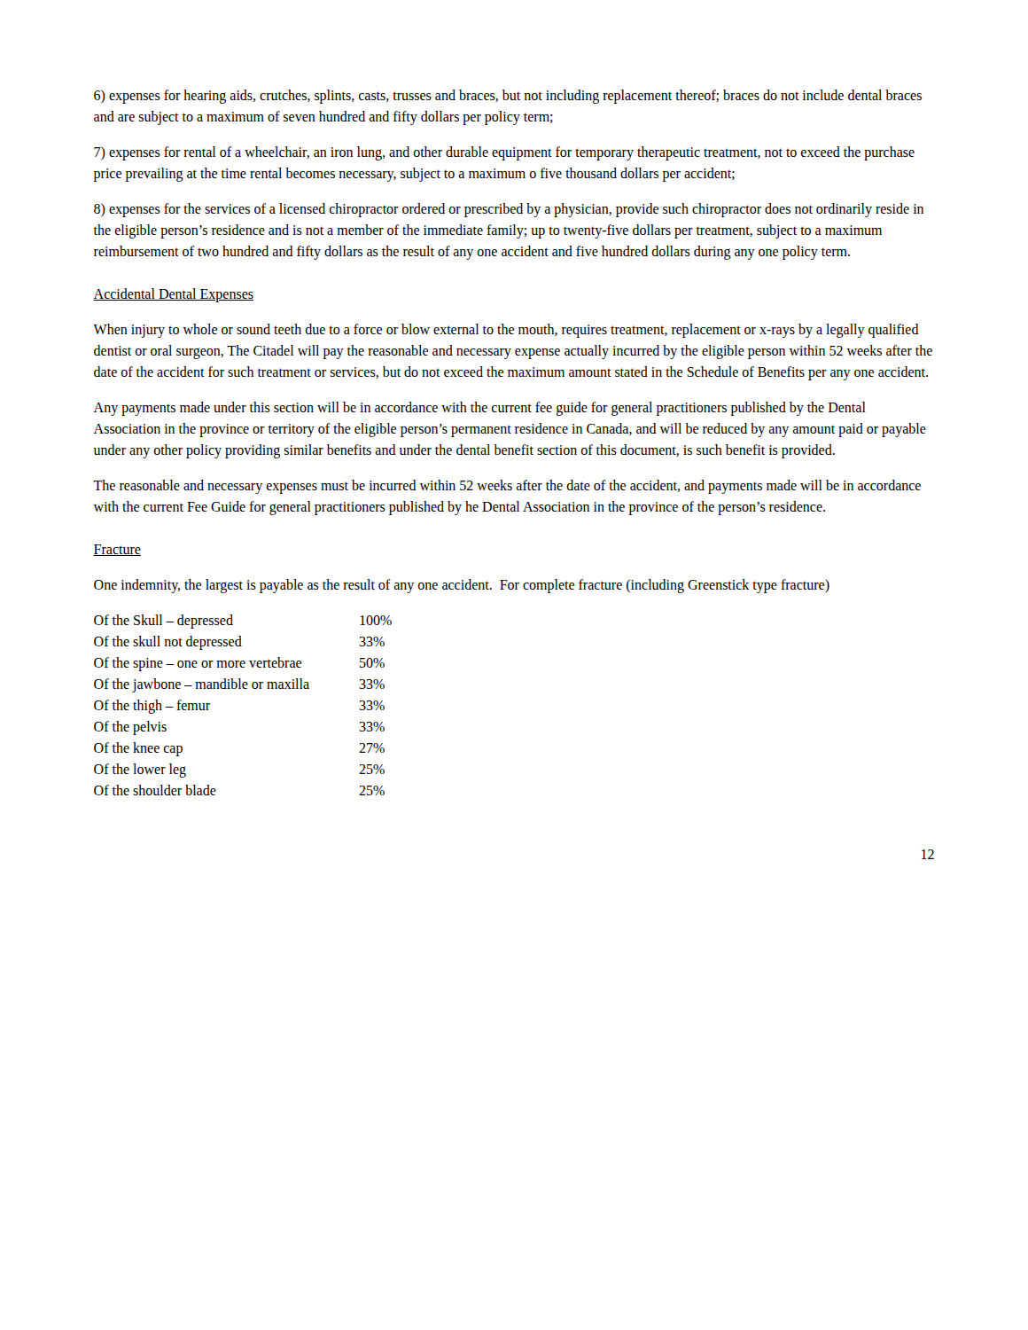6) expenses for hearing aids, crutches, splints, casts, trusses and braces, but not including replacement thereof; braces do not include dental braces and are subject to a maximum of seven hundred and fifty dollars per policy term;
7) expenses for rental of a wheelchair, an iron lung, and other durable equipment for temporary therapeutic treatment, not to exceed the purchase price prevailing at the time rental becomes necessary, subject to a maximum o five thousand dollars per accident;
8) expenses for the services of a licensed chiropractor ordered or prescribed by a physician, provide such chiropractor does not ordinarily reside in the eligible person’s residence and is not a member of the immediate family; up to twenty-five dollars per treatment, subject to a maximum reimbursement of two hundred and fifty dollars as the result of any one accident and five hundred dollars during any one policy term.
Accidental Dental Expenses
When injury to whole or sound teeth due to a force or blow external to the mouth, requires treatment, replacement or x-rays by a legally qualified dentist or oral surgeon, The Citadel will pay the reasonable and necessary expense actually incurred by the eligible person within 52 weeks after the date of the accident for such treatment or services, but do not exceed the maximum amount stated in the Schedule of Benefits per any one accident.
Any payments made under this section will be in accordance with the current fee guide for general practitioners published by the Dental Association in the province or territory of the eligible person’s permanent residence in Canada, and will be reduced by any amount paid or payable under any other policy providing similar benefits and under the dental benefit section of this document, is such benefit is provided.
The reasonable and necessary expenses must be incurred within 52 weeks after the date of the accident, and payments made will be in accordance with the current Fee Guide for general practitioners published by he Dental Association in the province of the person’s residence.
Fracture
One indemnity, the largest is payable as the result of any one accident. For complete fracture (including Greenstick type fracture)
| Of the Skull – depressed | 100% |
| Of the skull not depressed | 33% |
| Of the spine – one or more vertebrae | 50% |
| Of the jawbone – mandible or maxilla | 33% |
| Of the thigh – femur | 33% |
| Of the pelvis | 33% |
| Of the knee cap | 27% |
| Of the lower leg | 25% |
| Of the shoulder blade | 25% |
12